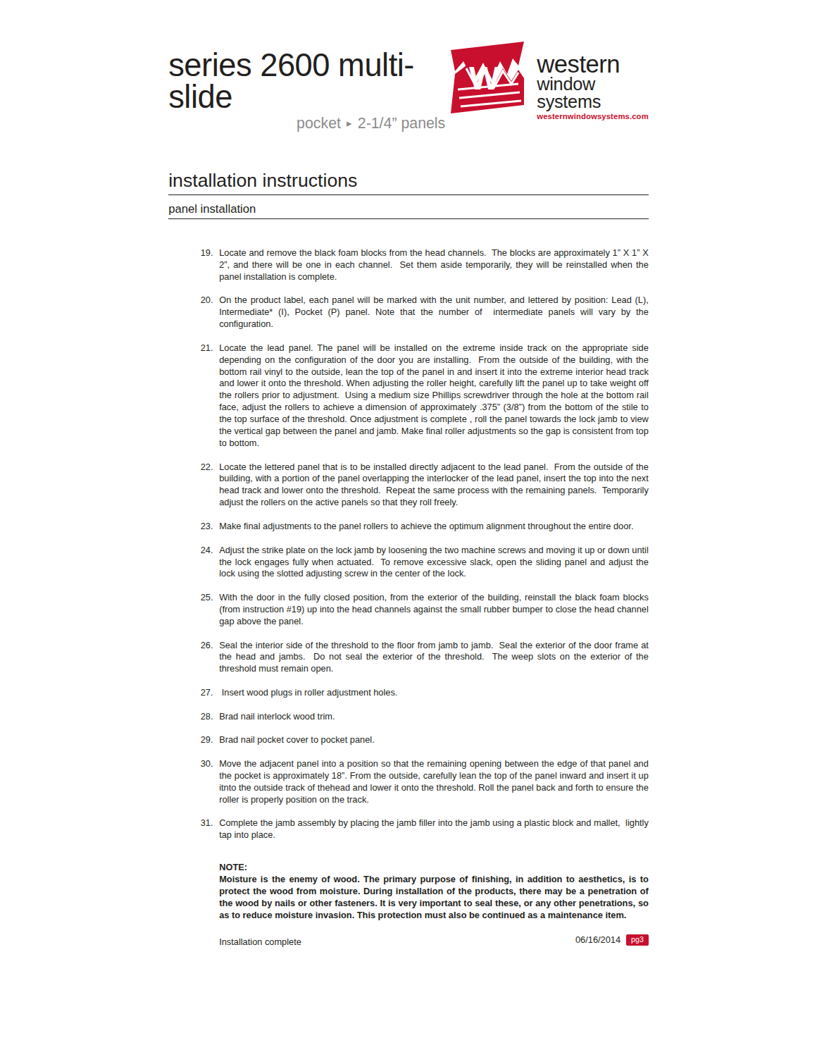series 2600 multi-slide
pocket ▸ 2-1/4” panels
W
western
window systems
westernwindowsystems.com
installation instructions
panel installation
Locate and remove the black foam blocks from the head channels. The blocks are approximately 1” X 1” X 2”, and there will be one in each channel. Set them aside temporarily, they will be reinstalled when the panel installation is complete.
On the product label, each panel will be marked with the unit number, and lettered by position: Lead (L), Intermediate* (I), Pocket (P) panel. Note that the number of intermediate panels will vary by the configuration.
Locate the lead panel. The panel will be installed on the extreme inside track on the appropriate side depending on the configuration of the door you are installing. From the outside of the building, with the bottom rail vinyl to the outside, lean the top of the panel in and insert it into the extreme interior head track and lower it onto the threshold. When adjusting the roller height, carefully lift the panel up to take weight off the rollers prior to adjustment. Using a medium size Phillips screwdriver through the hole at the bottom rail face, adjust the rollers to achieve a dimension of approximately .375” (3/8”) from the bottom of the stile to the top surface of the threshold. Once adjustment is complete , roll the panel towards the lock jamb to view the vertical gap between the panel and jamb. Make final roller adjustments so the gap is consistent from top to bottom.
Locate the lettered panel that is to be installed directly adjacent to the lead panel. From the outside of the building, with a portion of the panel overlapping the interlocker of the lead panel, insert the top into the next head track and lower onto the threshold. Repeat the same process with the remaining panels. Temporarily adjust the rollers on the active panels so that they roll freely.
Make final adjustments to the panel rollers to achieve the optimum alignment throughout the entire door.
Adjust the strike plate on the lock jamb by loosening the two machine screws and moving it up or down until the lock engages fully when actuated. To remove excessive slack, open the sliding panel and adjust the lock using the slotted adjusting screw in the center of the lock.
With the door in the fully closed position, from the exterior of the building, reinstall the black foam blocks (from instruction #19) up into the head channels against the small rubber bumper to close the head channel gap above the panel.
Seal the interior side of the threshold to the floor from jamb to jamb. Seal the exterior of the door frame at the head and jambs. Do not seal the exterior of the threshold. The weep slots on the exterior of the threshold must remain open.
Insert wood plugs in roller adjustment holes.
Brad nail interlock wood trim.
Brad nail pocket cover to pocket panel.
Move the adjacent panel into a position so that the remaining opening between the edge of that panel and the pocket is approximately 18”. From the outside, carefully lean the top of the panel inward and insert it up itnto the outside track of thehead and lower it onto the threshold. Roll the panel back and forth to ensure the roller is properly position on the track.
Complete the jamb assembly by placing the jamb filler into the jamb using a plastic block and mallet, lightly tap into place.
NOTE: Moisture is the enemy of wood. The primary purpose of finishing, in addition to aesthetics, is to protect the wood from moisture. During installation of the products, there may be a penetration of the wood by nails or other fasteners. It is very important to seal these, or any other penetrations, so as to reduce moisture invasion. This protection must also be continued as a maintenance item.
Installation complete
06/16/2014 pg3